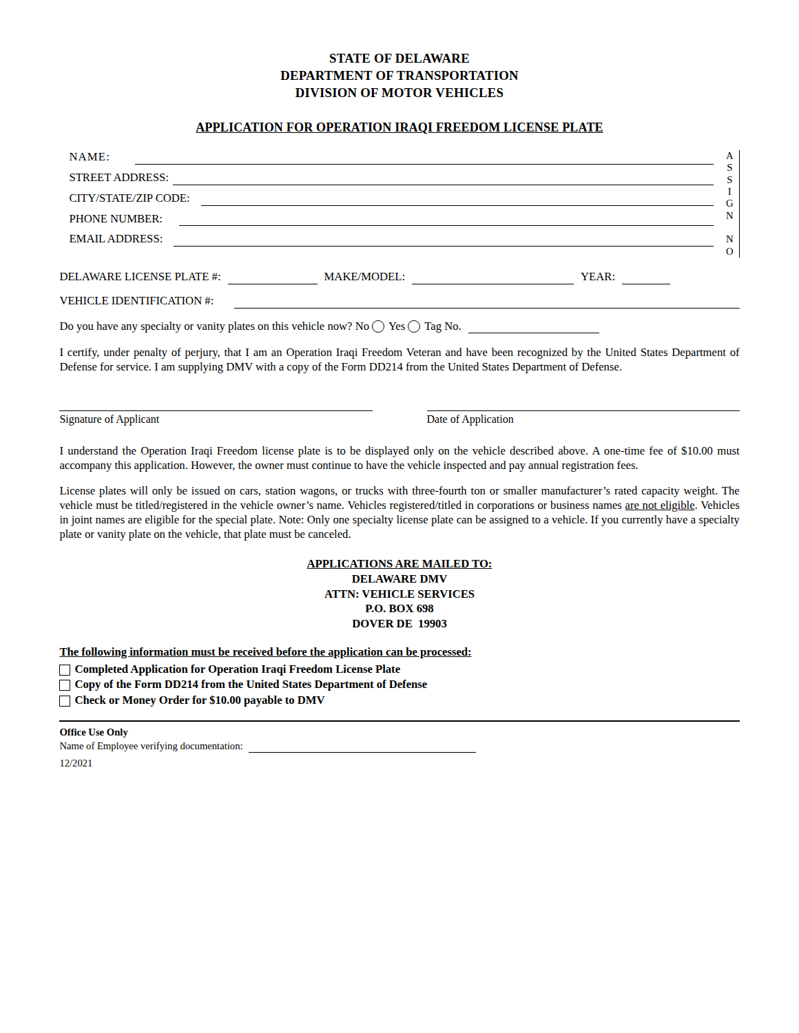STATE OF DELAWARE
DEPARTMENT OF TRANSPORTATION
DIVISION OF MOTOR VEHICLES
APPLICATION FOR OPERATION IRAQI FREEDOM LICENSE PLATE
NAME:
STREET ADDRESS:
CITY/STATE/ZIP CODE:
PHONE NUMBER:
EMAIL ADDRESS:
A
S
S
I
G
N
N
O
DELAWARE LICENSE PLATE #: MAKE/MODEL: YEAR:
VEHICLE IDENTIFICATION #:
Do you have any specialty or vanity plates on this vehicle now? No Yes Tag No.
I certify, under penalty of perjury, that I am an Operation Iraqi Freedom Veteran and have been recognized by the United States Department of Defense for service. I am supplying DMV with a copy of the Form DD214 from the United States Department of Defense.
Signature of Applicant
Date of Application
I understand the Operation Iraqi Freedom license plate is to be displayed only on the vehicle described above. A one-time fee of $10.00 must accompany this application. However, the owner must continue to have the vehicle inspected and pay annual registration fees.
License plates will only be issued on cars, station wagons, or trucks with three-fourth ton or smaller manufacturer’s rated capacity weight. The vehicle must be titled/registered in the vehicle owner’s name. Vehicles registered/titled in corporations or business names are not eligible. Vehicles in joint names are eligible for the special plate. Note: Only one specialty license plate can be assigned to a vehicle. If you currently have a specialty plate or vanity plate on the vehicle, that plate must be canceled.
APPLICATIONS ARE MAILED TO:
DELAWARE DMV
ATTN: VEHICLE SERVICES
P.O. BOX 698
DOVER DE 19903
The following information must be received before the application can be processed:
Completed Application for Operation Iraqi Freedom License Plate
Copy of the Form DD214 from the United States Department of Defense
Check or Money Order for $10.00 payable to DMV
Office Use Only
Name of Employee verifying documentation:
12/2021